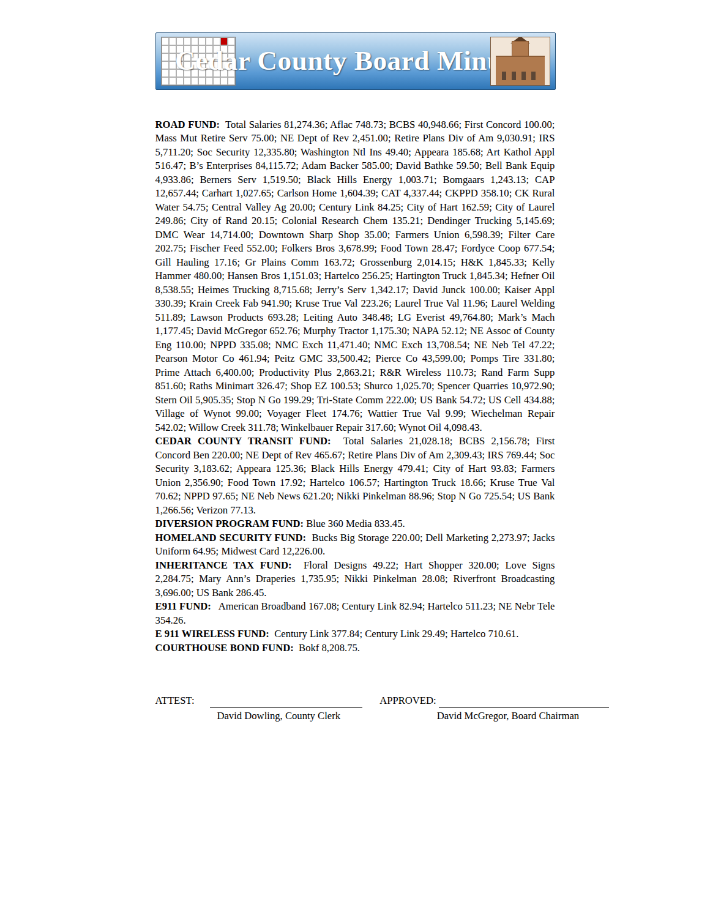Cedar County Board Minutes
ROAD FUND: Total Salaries 81,274.36; Aflac 748.73; BCBS 40,948.66; First Concord 100.00; Mass Mut Retire Serv 75.00; NE Dept of Rev 2,451.00; Retire Plans Div of Am 9,030.91; IRS 5,711.20; Soc Security 12,335.80; Washington Ntl Ins 49.40; Appeara 185.68; Art Kathol Appl 516.47; B’s Enterprises 84,115.72; Adam Backer 585.00; David Bathke 59.50; Bell Bank Equip 4,933.86; Berners Serv 1,519.50; Black Hills Energy 1,003.71; Bomgaars 1,243.13; CAP 12,657.44; Carhart 1,027.65; Carlson Home 1,604.39; CAT 4,337.44; CKPPD 358.10; CK Rural Water 54.75; Central Valley Ag 20.00; Century Link 84.25; City of Hart 162.59; City of Laurel 249.86; City of Rand 20.15; Colonial Research Chem 135.21; Dendinger Trucking 5,145.69; DMC Wear 14,714.00; Downtown Sharp Shop 35.00; Farmers Union 6,598.39; Filter Care 202.75; Fischer Feed 552.00; Folkers Bros 3,678.99; Food Town 28.47; Fordyce Coop 677.54; Gill Hauling 17.16; Gr Plains Comm 163.72; Grossenburg 2,014.15; H&K 1,845.33; Kelly Hammer 480.00; Hansen Bros 1,151.03; Hartelco 256.25; Hartington Truck 1,845.34; Hefner Oil 8,538.55; Heimes Trucking 8,715.68; Jerry’s Serv 1,342.17; David Junck 100.00; Kaiser Appl 330.39; Krain Creek Fab 941.90; Kruse True Val 223.26; Laurel True Val 11.96; Laurel Welding 511.89; Lawson Products 693.28; Leiting Auto 348.48; LG Everist 49,764.80; Mark’s Mach 1,177.45; David McGregor 652.76; Murphy Tractor 1,175.30; NAPA 52.12; NE Assoc of County Eng 110.00; NPPD 335.08; NMC Exch 11,471.40; NMC Exch 13,708.54; NE Neb Tel 47.22; Pearson Motor Co 461.94; Peitz GMC 33,500.42; Pierce Co 43,599.00; Pomps Tire 331.80; Prime Attach 6,400.00; Productivity Plus 2,863.21; R&R Wireless 110.73; Rand Farm Supp 851.60; Raths Minimart 326.47; Shop EZ 100.53; Shurco 1,025.70; Spencer Quarries 10,972.90; Stern Oil 5,905.35; Stop N Go 199.29; Tri-State Comm 222.00; US Bank 54.72; US Cell 434.88; Village of Wynot 99.00; Voyager Fleet 174.76; Wattier True Val 9.99; Wiechelman Repair 542.02; Willow Creek 311.78; Winkelbauer Repair 317.60; Wynot Oil 4,098.43.
CEDAR COUNTY TRANSIT FUND: Total Salaries 21,028.18; BCBS 2,156.78; First Concord Ben 220.00; NE Dept of Rev 465.67; Retire Plans Div of Am 2,309.43; IRS 769.44; Soc Security 3,183.62; Appeara 125.36; Black Hills Energy 479.41; City of Hart 93.83; Farmers Union 2,356.90; Food Town 17.92; Hartelco 106.57; Hartington Truck 18.66; Kruse True Val 70.62; NPPD 97.65; NE Neb News 621.20; Nikki Pinkelman 88.96; Stop N Go 725.54; US Bank 1,266.56; Verizon 77.13.
DIVERSION PROGRAM FUND: Blue 360 Media 833.45.
HOMELAND SECURITY FUND: Bucks Big Storage 220.00; Dell Marketing 2,273.97; Jacks Uniform 64.95; Midwest Card 12,226.00.
INHERITANCE TAX FUND: Floral Designs 49.22; Hart Shopper 320.00; Love Signs 2,284.75; Mary Ann’s Draperies 1,735.95; Nikki Pinkelman 28.08; Riverfront Broadcasting 3,696.00; US Bank 286.45.
E911 FUND: American Broadband 167.08; Century Link 82.94; Hartelco 511.23; NE Nebr Tele 354.26.
E 911 WIRELESS FUND: Century Link 377.84; Century Link 29.49; Hartelco 710.61.
COURTHOUSE BOND FUND: Bokf 8,208.75.
ATTEST: APPROVED:
David Dowling, County Clerk David McGregor, Board Chairman